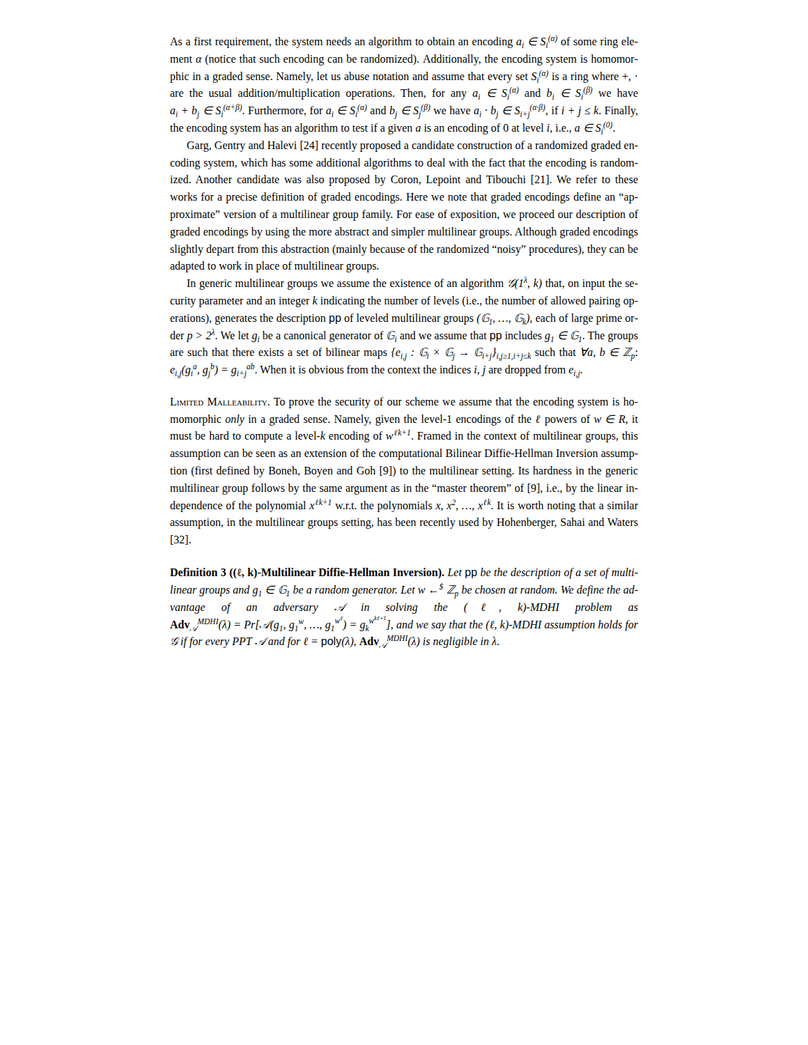As a first requirement, the system needs an algorithm to obtain an encoding ai ∈ Si(α) of some ring element α (notice that such encoding can be randomized). Additionally, the encoding system is homomorphic in a graded sense. Namely, let us abuse notation and assume that every set Si(α) is a ring where +, · are the usual addition/multiplication operations. Then, for any ai ∈ Si(α) and bi ∈ Si(β) we have ai + bj ∈ Si(α+β). Furthermore, for ai ∈ Si(α) and bj ∈ Sj(β) we have ai · bj ∈ Si+j(α·β), if i + j ≤ k. Finally, the encoding system has an algorithm to test if a given a is an encoding of 0 at level i, i.e., a ∈ Si(0).
Garg, Gentry and Halevi [24] recently proposed a candidate construction of a randomized graded encoding system, which has some additional algorithms to deal with the fact that the encoding is randomized. Another candidate was also proposed by Coron, Lepoint and Tibouchi [21]. We refer to these works for a precise definition of graded encodings. Here we note that graded encodings define an “approximate” version of a multilinear group family. For ease of exposition, we proceed our description of graded encodings by using the more abstract and simpler multilinear groups. Although graded encodings slightly depart from this abstraction (mainly because of the randomized “noisy” procedures), they can be adapted to work in place of multilinear groups.
In generic multilinear groups we assume the existence of an algorithm 𝒢(1λ, k) that, on input the security parameter and an integer k indicating the number of levels (i.e., the number of allowed pairing operations), generates the description pp of leveled multilinear groups (𝔾1, …, 𝔾k), each of large prime order p > 2λ. We let gi be a canonical generator of 𝔾i and we assume that pp includes g1 ∈ 𝔾1. The groups are such that there exists a set of bilinear maps {ei,j : 𝔾i × 𝔾j → 𝔾i+j}i,j≥1,i+j≤k such that ∀a, b ∈ ℤp: ei,j(gia, gjb) = gi+jab. When it is obvious from the context the indices i, j are dropped from ei,j.
Limited Malleability. To prove the security of our scheme we assume that the encoding system is homomorphic only in a graded sense. Namely, given the level-1 encodings of the ℓ powers of w ∈ R, it must be hard to compute a level-k encoding of wℓk+1. Framed in the context of multilinear groups, this assumption can be seen as an extension of the computational Bilinear Diffie-Hellman Inversion assumption (first defined by Boneh, Boyen and Goh [9]) to the multilinear setting. Its hardness in the generic multilinear group follows by the same argument as in the “master theorem” of [9], i.e., by the linear independence of the polynomial xℓk+1 w.r.t. the polynomials x, x2, …, xℓk. It is worth noting that a similar assumption, in the multilinear groups setting, has been recently used by Hohenberger, Sahai and Waters [32].
Definition 3 ((ℓ, k)-Multilinear Diffie-Hellman Inversion). Let pp be the description of a set of multilinear groups and g1 ∈ 𝔾1 be a random generator. Let w ←$ ℤp be chosen at random. We define the advantage of an adversary 𝒜 in solving the (ℓ, k)-MDHI problem as Adv 𝒜MDHI(λ) = Pr[𝒜(g1, g1w, …, g1wℓ) = gkwkℓ+1], and we say that the (ℓ, k)-MDHI assumption holds for 𝒢 if for every PPT 𝒜 and for ℓ = poly(λ), Adv 𝒜MDHI(λ) is negligible in λ.